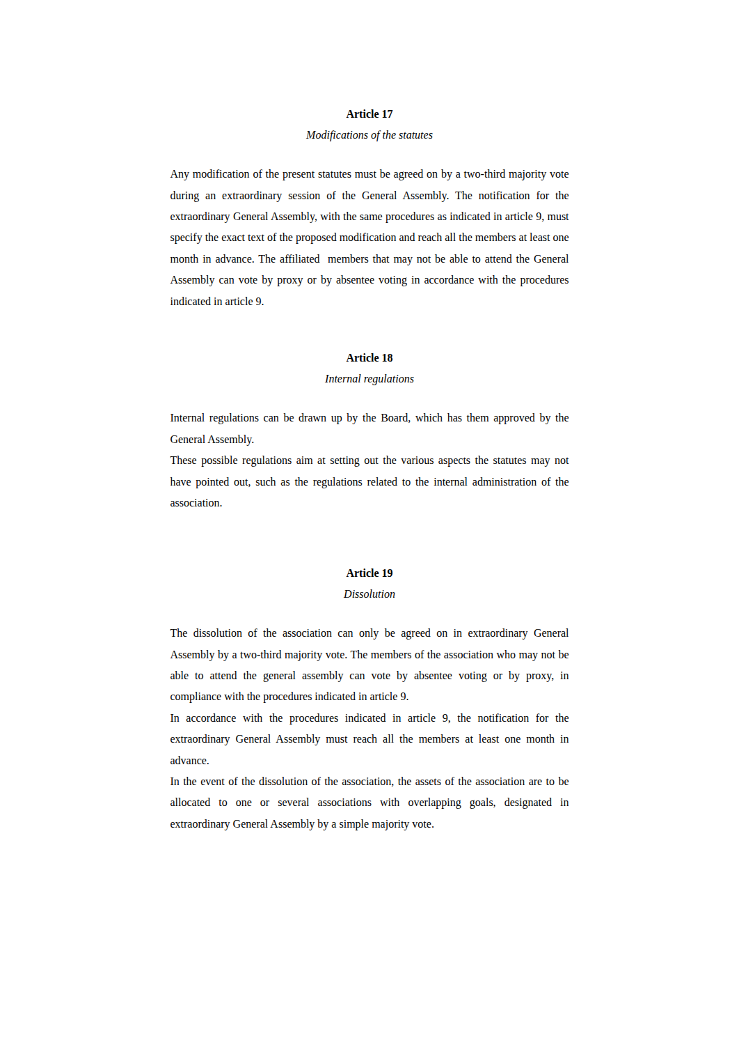Article 17
Modifications of the statutes
Any modification of the present statutes must be agreed on by a two-third majority vote during an extraordinary session of the General Assembly. The notification for the extraordinary General Assembly, with the same procedures as indicated in article 9, must specify the exact text of the proposed modification and reach all the members at least one month in advance. The affiliated members that may not be able to attend the General Assembly can vote by proxy or by absentee voting in accordance with the procedures indicated in article 9.
Article 18
Internal regulations
Internal regulations can be drawn up by the Board, which has them approved by the General Assembly.
These possible regulations aim at setting out the various aspects the statutes may not have pointed out, such as the regulations related to the internal administration of the association.
Article 19
Dissolution
The dissolution of the association can only be agreed on in extraordinary General Assembly by a two-third majority vote. The members of the association who may not be able to attend the general assembly can vote by absentee voting or by proxy, in compliance with the procedures indicated in article 9.
In accordance with the procedures indicated in article 9, the notification for the extraordinary General Assembly must reach all the members at least one month in advance.
In the event of the dissolution of the association, the assets of the association are to be allocated to one or several associations with overlapping goals, designated in extraordinary General Assembly by a simple majority vote.